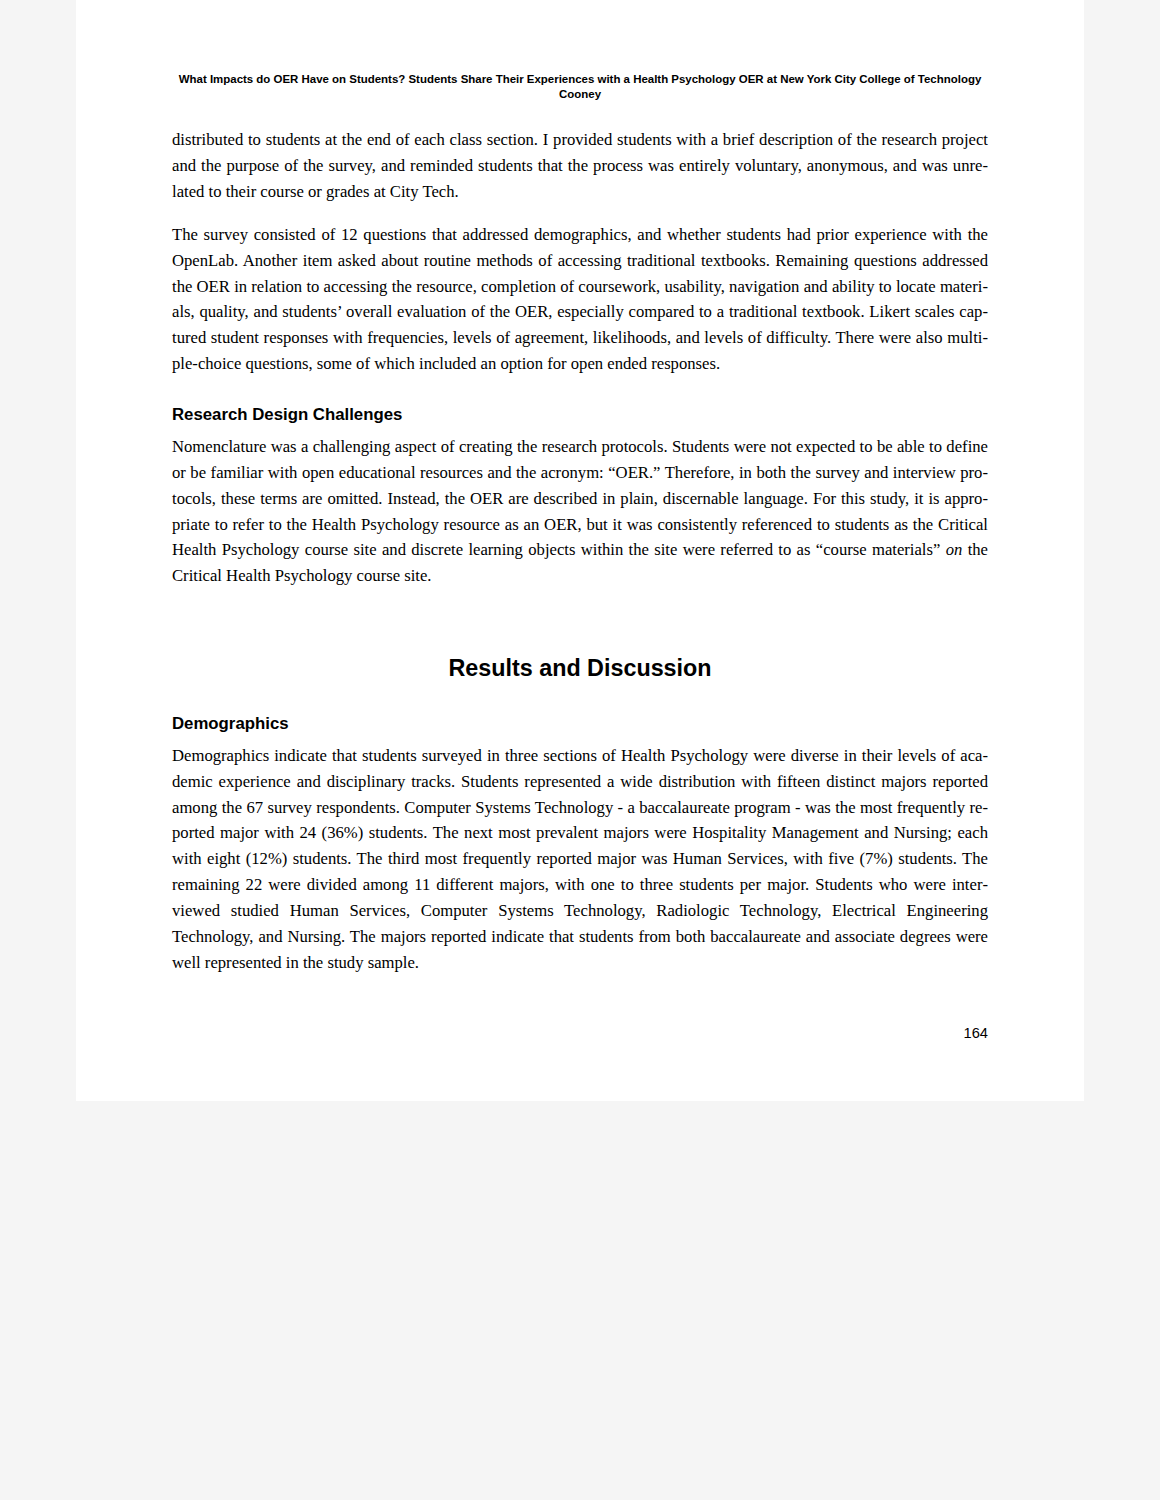What Impacts do OER Have on Students? Students Share Their Experiences with a Health Psychology OER at New York City College of Technology Cooney
distributed to students at the end of each class section. I provided students with a brief description of the research project and the purpose of the survey, and reminded students that the process was entirely voluntary, anonymous, and was unrelated to their course or grades at City Tech.
The survey consisted of 12 questions that addressed demographics, and whether students had prior experience with the OpenLab. Another item asked about routine methods of accessing traditional textbooks. Remaining questions addressed the OER in relation to accessing the resource, completion of coursework, usability, navigation and ability to locate materials, quality, and students’ overall evaluation of the OER, especially compared to a traditional textbook. Likert scales captured student responses with frequencies, levels of agreement, likelihoods, and levels of difficulty. There were also multiple-choice questions, some of which included an option for open ended responses.
Research Design Challenges
Nomenclature was a challenging aspect of creating the research protocols. Students were not expected to be able to define or be familiar with open educational resources and the acronym: “OER.” Therefore, in both the survey and interview protocols, these terms are omitted. Instead, the OER are described in plain, discernable language. For this study, it is appropriate to refer to the Health Psychology resource as an OER, but it was consistently referenced to students as the Critical Health Psychology course site and discrete learning objects within the site were referred to as “course materials” on the Critical Health Psychology course site.
Results and Discussion
Demographics
Demographics indicate that students surveyed in three sections of Health Psychology were diverse in their levels of academic experience and disciplinary tracks. Students represented a wide distribution with fifteen distinct majors reported among the 67 survey respondents. Computer Systems Technology - a baccalaureate program - was the most frequently reported major with 24 (36%) students. The next most prevalent majors were Hospitality Management and Nursing; each with eight (12%) students. The third most frequently reported major was Human Services, with five (7%) students. The remaining 22 were divided among 11 different majors, with one to three students per major. Students who were interviewed studied Human Services, Computer Systems Technology, Radiologic Technology, Electrical Engineering Technology, and Nursing. The majors reported indicate that students from both baccalaureate and associate degrees were well represented in the study sample.
164